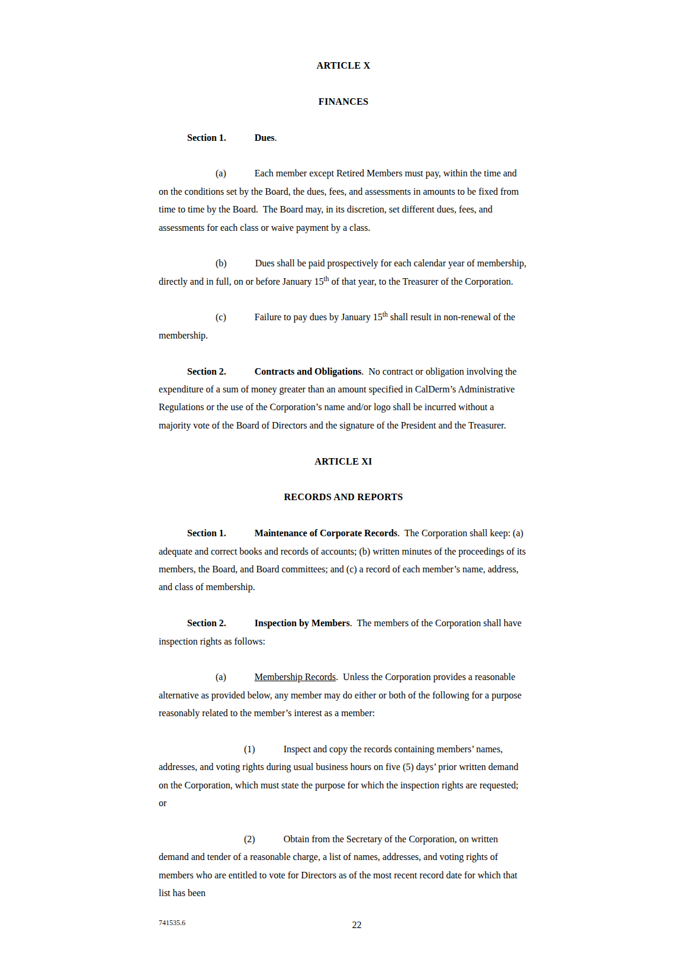ARTICLE X
FINANCES
Section 1. Dues.
(a) Each member except Retired Members must pay, within the time and on the conditions set by the Board, the dues, fees, and assessments in amounts to be fixed from time to time by the Board. The Board may, in its discretion, set different dues, fees, and assessments for each class or waive payment by a class.
(b) Dues shall be paid prospectively for each calendar year of membership, directly and in full, on or before January 15th of that year, to the Treasurer of the Corporation.
(c) Failure to pay dues by January 15th shall result in non-renewal of the membership.
Section 2. Contracts and Obligations. No contract or obligation involving the expenditure of a sum of money greater than an amount specified in CalDerm’s Administrative Regulations or the use of the Corporation’s name and/or logo shall be incurred without a majority vote of the Board of Directors and the signature of the President and the Treasurer.
ARTICLE XI
RECORDS AND REPORTS
Section 1. Maintenance of Corporate Records. The Corporation shall keep: (a) adequate and correct books and records of accounts; (b) written minutes of the proceedings of its members, the Board, and Board committees; and (c) a record of each member’s name, address, and class of membership.
Section 2. Inspection by Members. The members of the Corporation shall have inspection rights as follows:
(a) Membership Records. Unless the Corporation provides a reasonable alternative as provided below, any member may do either or both of the following for a purpose reasonably related to the member’s interest as a member:
(1) Inspect and copy the records containing members’ names, addresses, and voting rights during usual business hours on five (5) days’ prior written demand on the Corporation, which must state the purpose for which the inspection rights are requested; or
(2) Obtain from the Secretary of the Corporation, on written demand and tender of a reasonable charge, a list of names, addresses, and voting rights of members who are entitled to vote for Directors as of the most recent record date for which that list has been
741535.6
22